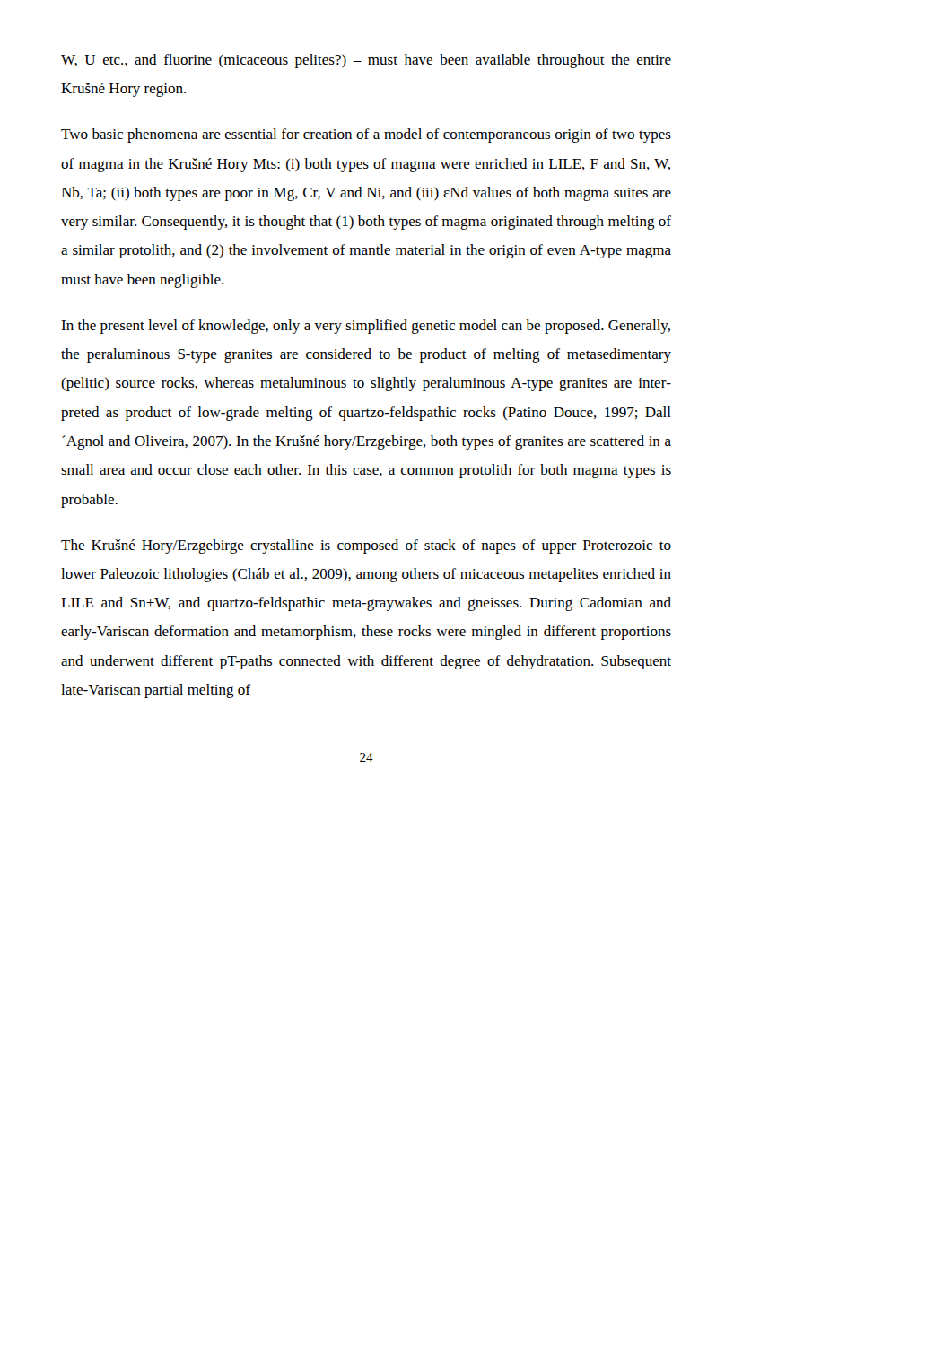W, U etc., and fluorine (micaceous pelites?) – must have been available throughout the entire Krušné Hory region.
Two basic phenomena are essential for creation of a model of contemporaneous origin of two types of magma in the Krušné Hory Mts: (i) both types of magma were enriched in LILE, F and Sn, W, Nb, Ta; (ii) both types are poor in Mg, Cr, V and Ni, and (iii) εNd values of both magma suites are very similar. Consequently, it is thought that (1) both types of magma originated through melting of a similar protolith, and (2) the involvement of mantle material in the origin of even A-type magma must have been negligible.
In the present level of knowledge, only a very simplified genetic model can be proposed. Generally, the peraluminous S-type granites are considered to be product of melting of metasedimentary (pelitic) source rocks, whereas metaluminous to slightly peraluminous A-type granites are interpreted as product of low-grade melting of quartzo-feldspathic rocks (Patino Douce, 1997; Dall´Agnol and Oliveira, 2007). In the Krušné hory/Erzgebirge, both types of granites are scattered in a small area and occur close each other. In this case, a common protolith for both magma types is probable.
The Krušné Hory/Erzgebirge crystalline is composed of stack of napes of upper Proterozoic to lower Paleozoic lithologies (Cháb et al., 2009), among others of micaceous metapelites enriched in LILE and Sn+W, and quartzo-feldspathic meta-graywakes and gneisses. During Cadomian and early-Variscan deformation and metamorphism, these rocks were mingled in different proportions and underwent different pT-paths connected with different degree of dehydratation. Subsequent late-Variscan partial melting of
24